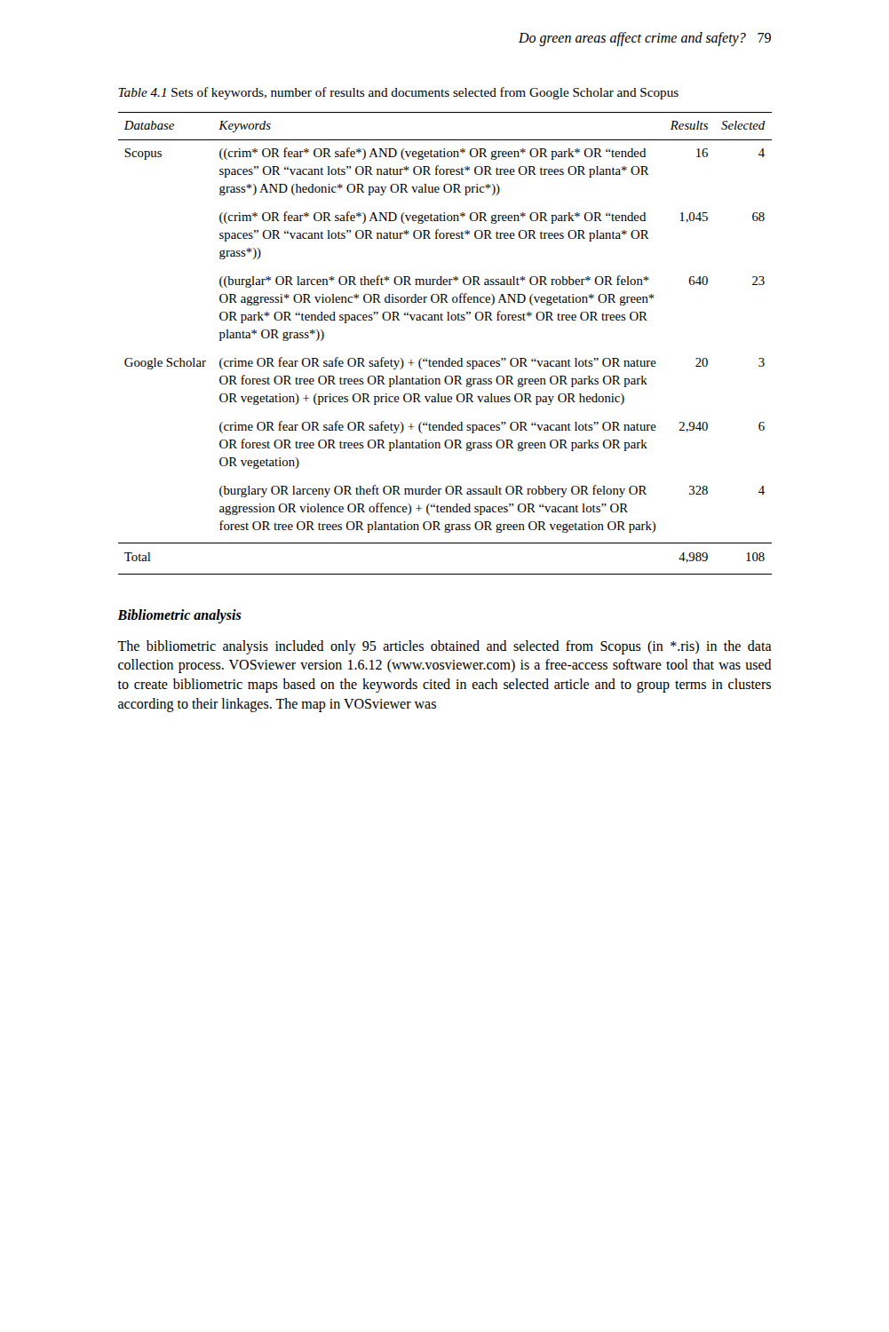Do green areas affect crime and safety?79
Table 4.1 Sets of keywords, number of results and documents selected from Google Scholar and Scopus
| Database | Keywords | Results | Selected |
| --- | --- | --- | --- |
| Scopus | ((crim* OR fear* OR safe*) AND (vegetation* OR green* OR park* OR “tended spaces” OR “vacant lots” OR natur* OR forest* OR tree OR trees OR planta* OR grass*) AND (hedonic* OR pay OR value OR pric*)) | 16 | 4 |
| | ((crim* OR fear* OR safe*) AND (vegetation* OR green* OR park* OR “tended spaces” OR “vacant lots” OR natur* OR forest* OR tree OR trees OR planta* OR grass*)) | 1,045 | 68 |
| | ((burglar* OR larcen* OR theft* OR murder* OR assault* OR robber* OR felon* OR aggressi* OR violenc* OR disorder OR offence) AND (vegetation* OR green* OR park* OR “tended spaces” OR “vacant lots” OR forest* OR tree OR trees OR planta* OR grass*)) | 640 | 23 |
| Google Scholar | (crime OR fear OR safe OR safety) + (“tended spaces” OR “vacant lots” OR nature OR forest OR tree OR trees OR plantation OR grass OR green OR parks OR park OR vegetation) + (prices OR price OR value OR values OR pay OR hedonic) | 20 | 3 |
| | (crime OR fear OR safe OR safety) + (“tended spaces” OR “vacant lots” OR nature OR forest OR tree OR trees OR plantation OR grass OR green OR parks OR park OR vegetation) | 2,940 | 6 |
| | (burglary OR larceny OR theft OR murder OR assault OR robbery OR felony OR aggression OR violence OR offence) + (“tended spaces” OR “vacant lots” OR forest OR tree OR trees OR plantation OR grass OR green OR vegetation OR park) | 328 | 4 |
| Total | | 4,989 | 108 |
Bibliometric analysis
The bibliometric analysis included only 95 articles obtained and selected from Scopus (in *.ris) in the data collection process. VOSviewer version 1.6.12 (www.vosviewer.com) is a free-access software tool that was used to create bibliometric maps based on the keywords cited in each selected article and to group terms in clusters according to their linkages. The map in VOSviewer was